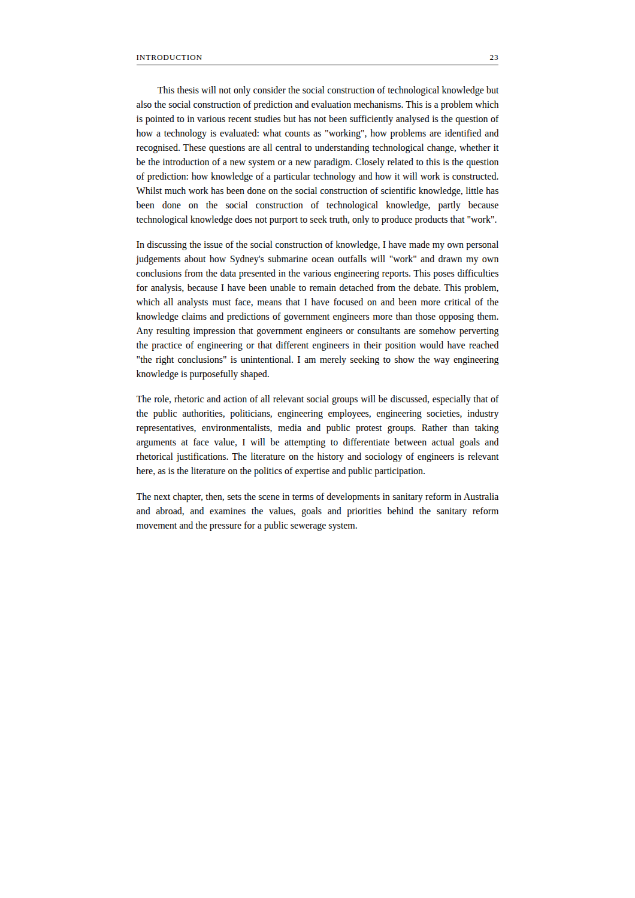Introduction 23
This thesis will not only consider the social construction of technological knowledge but also the social construction of prediction and evaluation mechanisms. This is a problem which is pointed to in various recent studies but has not been sufficiently analysed is the question of how a technology is evaluated: what counts as "working", how problems are identified and recognised. These questions are all central to understanding technological change, whether it be the introduction of a new system or a new paradigm. Closely related to this is the question of prediction: how knowledge of a particular technology and how it will work is constructed. Whilst much work has been done on the social construction of scientific knowledge, little has been done on the social construction of technological knowledge, partly because technological knowledge does not purport to seek truth, only to produce products that "work".
In discussing the issue of the social construction of knowledge, I have made my own personal judgements about how Sydney's submarine ocean outfalls will "work" and drawn my own conclusions from the data presented in the various engineering reports. This poses difficulties for analysis, because I have been unable to remain detached from the debate. This problem, which all analysts must face, means that I have focused on and been more critical of the knowledge claims and predictions of government engineers more than those opposing them. Any resulting impression that government engineers or consultants are somehow perverting the practice of engineering or that different engineers in their position would have reached "the right conclusions" is unintentional. I am merely seeking to show the way engineering knowledge is purposefully shaped.
The role, rhetoric and action of all relevant social groups will be discussed, especially that of the public authorities, politicians, engineering employees, engineering societies, industry representatives, environmentalists, media and public protest groups. Rather than taking arguments at face value, I will be attempting to differentiate between actual goals and rhetorical justifications. The literature on the history and sociology of engineers is relevant here, as is the literature on the politics of expertise and public participation.
The next chapter, then, sets the scene in terms of developments in sanitary reform in Australia and abroad, and examines the values, goals and priorities behind the sanitary reform movement and the pressure for a public sewerage system.